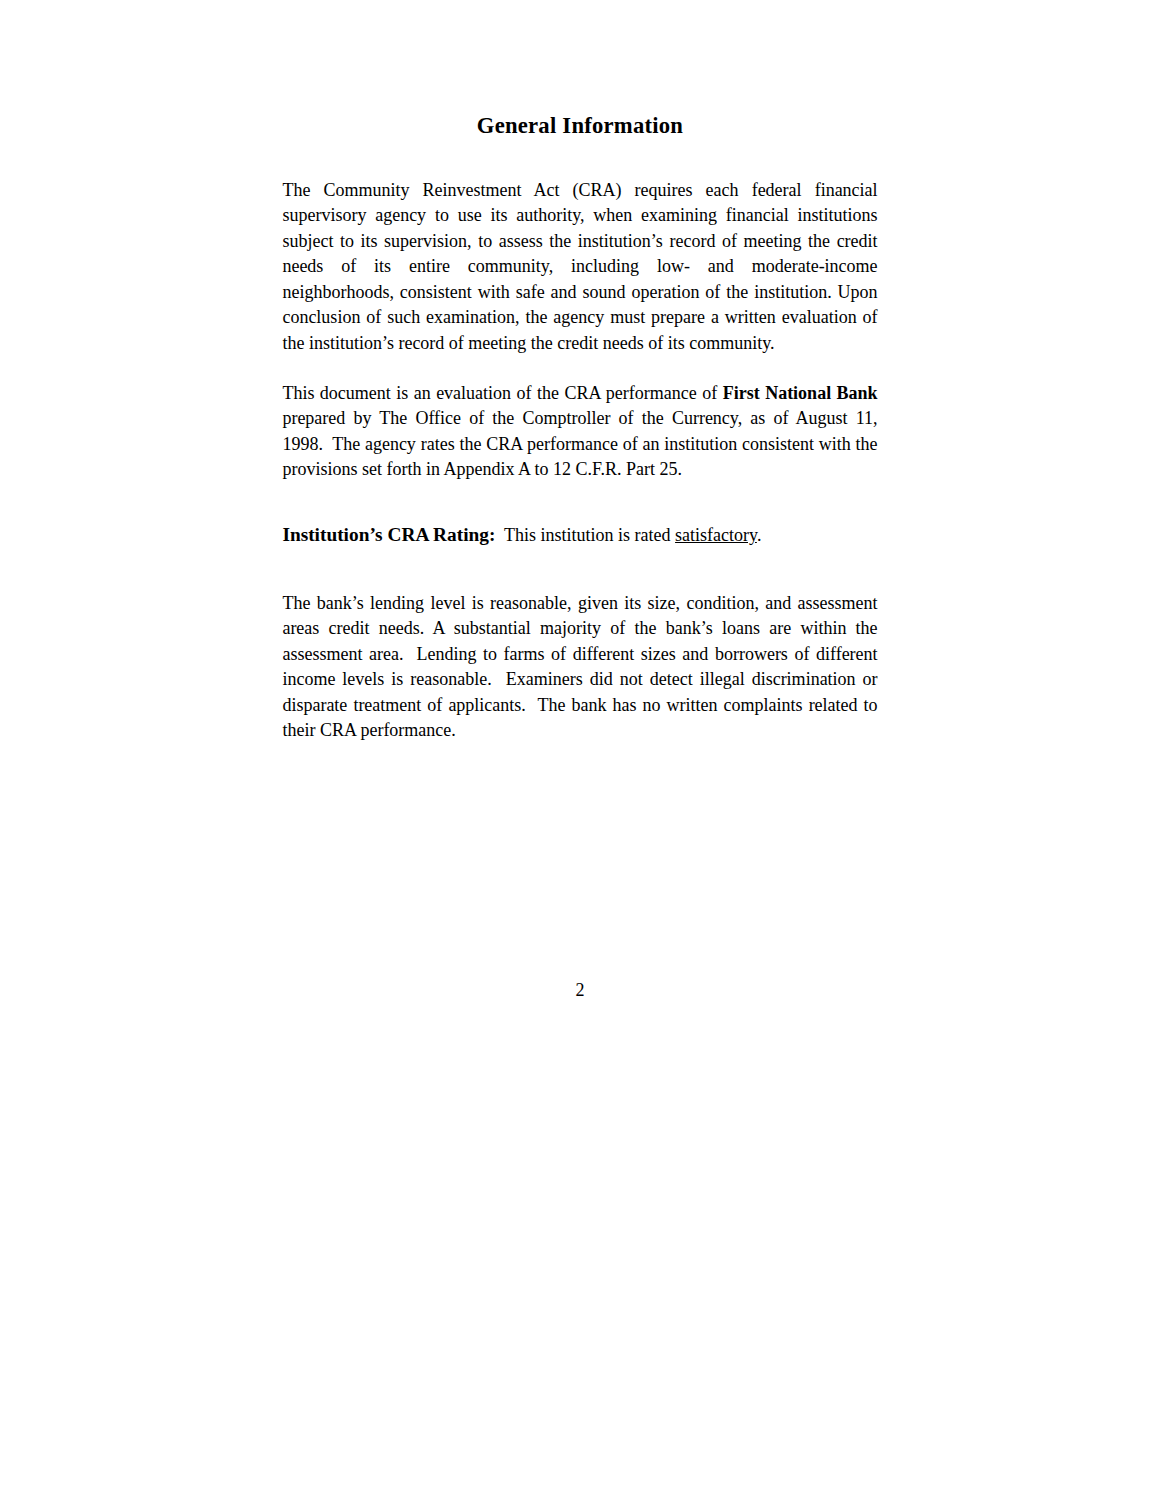General Information
The Community Reinvestment Act (CRA) requires each federal financial supervisory agency to use its authority, when examining financial institutions subject to its supervision, to assess the institution’s record of meeting the credit needs of its entire community, including low- and moderate-income neighborhoods, consistent with safe and sound operation of the institution. Upon conclusion of such examination, the agency must prepare a written evaluation of the institution’s record of meeting the credit needs of its community.
This document is an evaluation of the CRA performance of First National Bank prepared by The Office of the Comptroller of the Currency, as of August 11, 1998. The agency rates the CRA performance of an institution consistent with the provisions set forth in Appendix A to 12 C.F.R. Part 25.
Institution’s CRA Rating: This institution is rated satisfactory.
The bank’s lending level is reasonable, given its size, condition, and assessment areas credit needs. A substantial majority of the bank’s loans are within the assessment area. Lending to farms of different sizes and borrowers of different income levels is reasonable. Examiners did not detect illegal discrimination or disparate treatment of applicants. The bank has no written complaints related to their CRA performance.
2